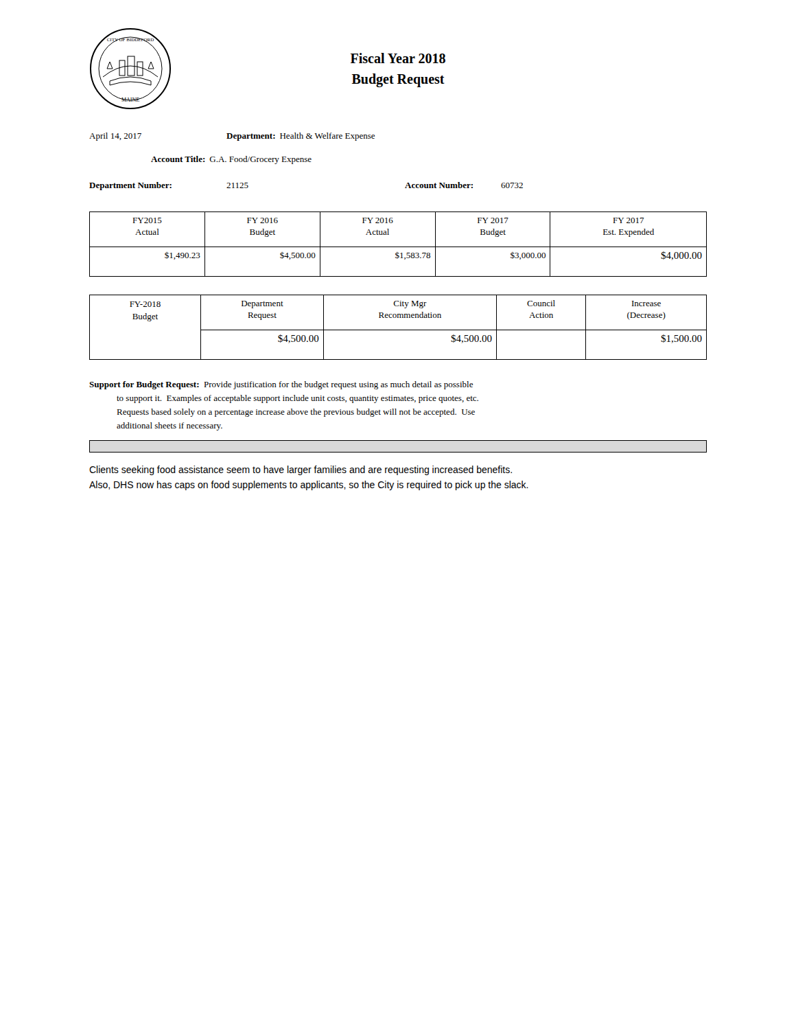CITY OF BIDDEFORD MAINE
Fiscal Year 2018
Budget Request
April 14, 2017
Department: Health & Welfare Expense
Account Title: G.A. Food/Grocery Expense
Department Number:
21125
Account Number:
60732
| FY2015 Actual | FY 2016 Budget | FY 2016 Actual | FY 2017 Budget | FY 2017 Est. Expended |
| --- | --- | --- | --- | --- |
| $1,490.23 | $4,500.00 | $1,583.78 | $3,000.00 | $4,000.00 |
| FY-2018 Budget | Department Request | City Mgr Recommendation | Council Action | Increase (Decrease) |
| $4,500.00 | $4,500.00 | | $1,500.00 |
Support for Budget Request: Provide justification for the budget request using as much detail as possible
to support it. Examples of acceptable support include unit costs, quantity estimates, price quotes, etc.
Requests based solely on a percentage increase above the previous budget will not be accepted. Use
additional sheets if necessary.
Clients seeking food assistance seem to have larger families and are requesting increased benefits.
Also, DHS now has caps on food supplements to applicants, so the City is required to pick up the slack.